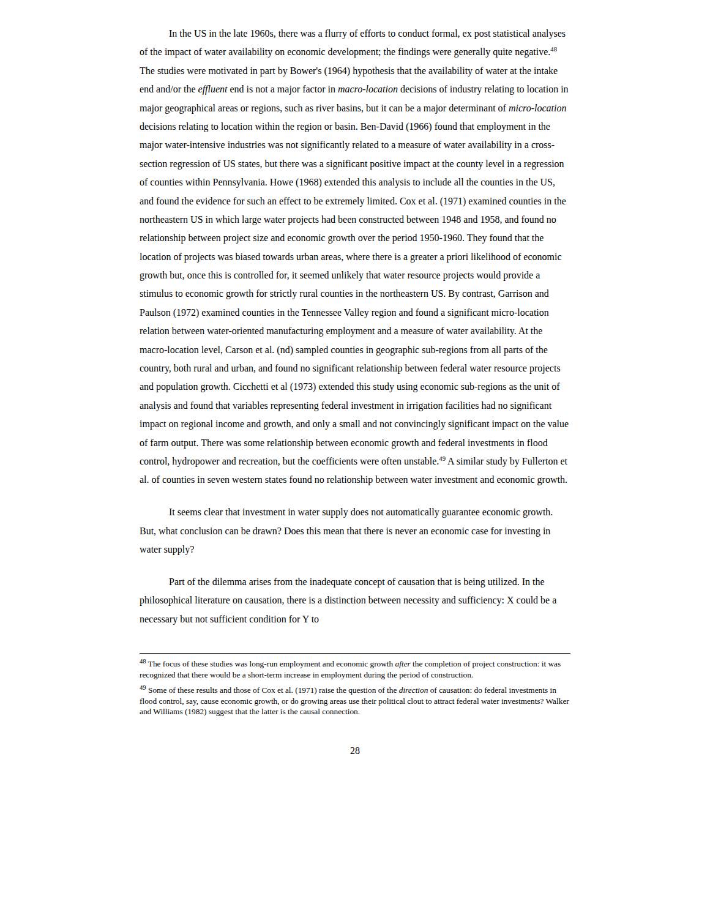In the US in the late 1960s, there was a flurry of efforts to conduct formal, ex post statistical analyses of the impact of water availability on economic development; the findings were generally quite negative.48 The studies were motivated in part by Bower's (1964) hypothesis that the availability of water at the intake end and/or the effluent end is not a major factor in macro-location decisions of industry relating to location in major geographical areas or regions, such as river basins, but it can be a major determinant of micro-location decisions relating to location within the region or basin. Ben-David (1966) found that employment in the major water-intensive industries was not significantly related to a measure of water availability in a cross-section regression of US states, but there was a significant positive impact at the county level in a regression of counties within Pennsylvania. Howe (1968) extended this analysis to include all the counties in the US, and found the evidence for such an effect to be extremely limited. Cox et al. (1971) examined counties in the northeastern US in which large water projects had been constructed between 1948 and 1958, and found no relationship between project size and economic growth over the period 1950-1960. They found that the location of projects was biased towards urban areas, where there is a greater a priori likelihood of economic growth but, once this is controlled for, it seemed unlikely that water resource projects would provide a stimulus to economic growth for strictly rural counties in the northeastern US. By contrast, Garrison and Paulson (1972) examined counties in the Tennessee Valley region and found a significant micro-location relation between water-oriented manufacturing employment and a measure of water availability. At the macro-location level, Carson et al. (nd) sampled counties in geographic sub-regions from all parts of the country, both rural and urban, and found no significant relationship between federal water resource projects and population growth. Cicchetti et al (1973) extended this study using economic sub-regions as the unit of analysis and found that variables representing federal investment in irrigation facilities had no significant impact on regional income and growth, and only a small and not convincingly significant impact on the value of farm output. There was some relationship between economic growth and federal investments in flood control, hydropower and recreation, but the coefficients were often unstable.49 A similar study by Fullerton et al. of counties in seven western states found no relationship between water investment and economic growth.
It seems clear that investment in water supply does not automatically guarantee economic growth. But, what conclusion can be drawn? Does this mean that there is never an economic case for investing in water supply?
Part of the dilemma arises from the inadequate concept of causation that is being utilized. In the philosophical literature on causation, there is a distinction between necessity and sufficiency: X could be a necessary but not sufficient condition for Y to
48 The focus of these studies was long-run employment and economic growth after the completion of project construction: it was recognized that there would be a short-term increase in employment during the period of construction.
49 Some of these results and those of Cox et al. (1971) raise the question of the direction of causation: do federal investments in flood control, say, cause economic growth, or do growing areas use their political clout to attract federal water investments? Walker and Williams (1982) suggest that the latter is the causal connection.
28